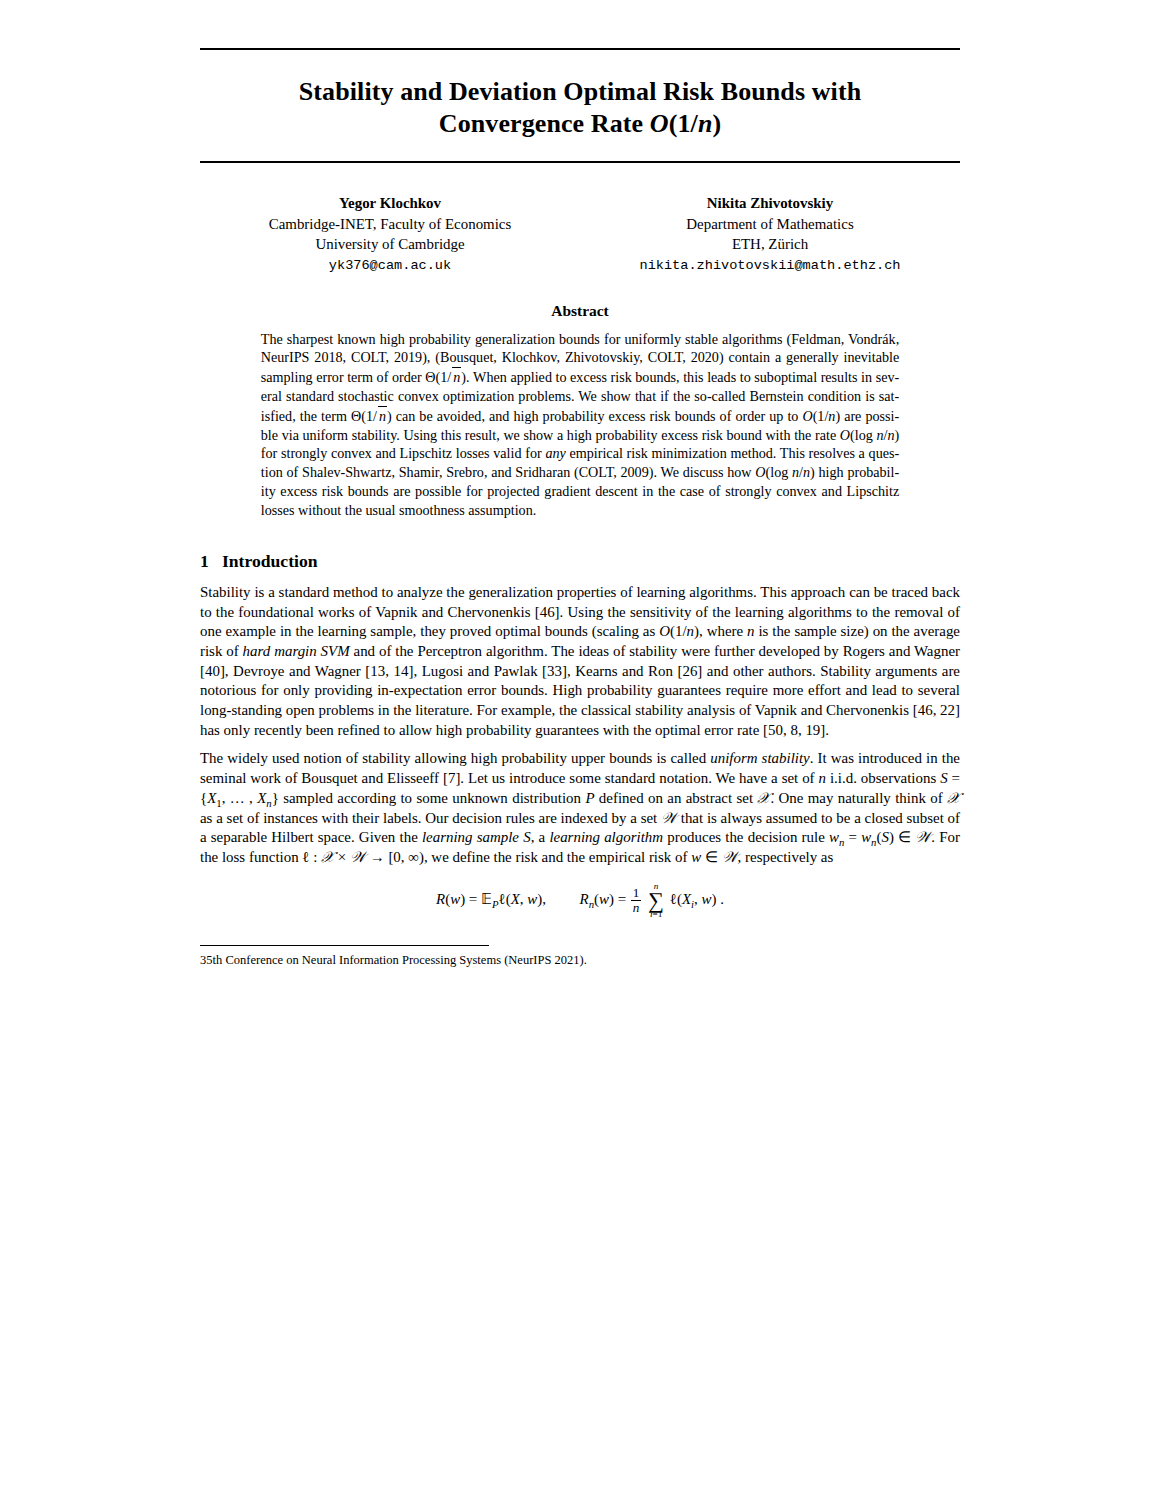Stability and Deviation Optimal Risk Bounds with
Convergence Rate O(1/n)
| Yegor Klochkov Cambridge-INET, Faculty of Economics University of Cambridge yk376@cam.ac.uk | Nikita Zhivotovskiy Department of Mathematics ETH, Zürich nikita.zhivotovskii@math.ethz.ch |
Abstract
The sharpest known high probability generalization bounds for uniformly stable algorithms (Feldman, Vondrák, NeurIPS 2018, COLT, 2019), (Bousquet, Klochkov, Zhivotovskiy, COLT, 2020) contain a generally inevitable sampling error term of order Θ(1/n). When applied to excess risk bounds, this leads to suboptimal results in several standard stochastic convex optimization problems. We show that if the so-called Bernstein condition is satisfied, the term Θ(1/n) can be avoided, and high probability excess risk bounds of order up to O(1/n) are possible via uniform stability. Using this result, we show a high probability excess risk bound with the rate O(log n/n) for strongly convex and Lipschitz losses valid for any empirical risk minimization method. This resolves a question of Shalev-Shwartz, Shamir, Srebro, and Sridharan (COLT, 2009). We discuss how O(log n/n) high probability excess risk bounds are possible for projected gradient descent in the case of strongly convex and Lipschitz losses without the usual smoothness assumption.
1 Introduction
Stability is a standard method to analyze the generalization properties of learning algorithms. This approach can be traced back to the foundational works of Vapnik and Chervonenkis [46]. Using the sensitivity of the learning algorithms to the removal of one example in the learning sample, they proved optimal bounds (scaling as O(1/n), where n is the sample size) on the average risk of hard margin SVM and of the Perceptron algorithm. The ideas of stability were further developed by Rogers and Wagner [40], Devroye and Wagner [13, 14], Lugosi and Pawlak [33], Kearns and Ron [26] and other authors. Stability arguments are notorious for only providing in-expectation error bounds. High probability guarantees require more effort and lead to several long-standing open problems in the literature. For example, the classical stability analysis of Vapnik and Chervonenkis [46, 22] has only recently been refined to allow high probability guarantees with the optimal error rate [50, 8, 19].
The widely used notion of stability allowing high probability upper bounds is called uniform stability. It was introduced in the seminal work of Bousquet and Elisseeff [7]. Let us introduce some standard notation. We have a set of n i.i.d. observations S = {X1, … , Xn} sampled according to some unknown distribution P defined on an abstract set 𝒳. One may naturally think of 𝒳 as a set of instances with their labels. Our decision rules are indexed by a set 𝒲 that is always assumed to be a closed subset of a separable Hilbert space. Given the learning sample S, a learning algorithm produces the decision rule wn = wn(S) ∈ 𝒲. For the loss function ℓ : 𝒳 × 𝒲 → [0, ∞), we define the risk and the empirical risk of w ∈ 𝒲, respectively as
R(w) = 𝔼Pℓ(X, w), Rn(w) = 1 n n∑i=1 ℓ(Xi, w) .
35th Conference on Neural Information Processing Systems (NeurIPS 2021).